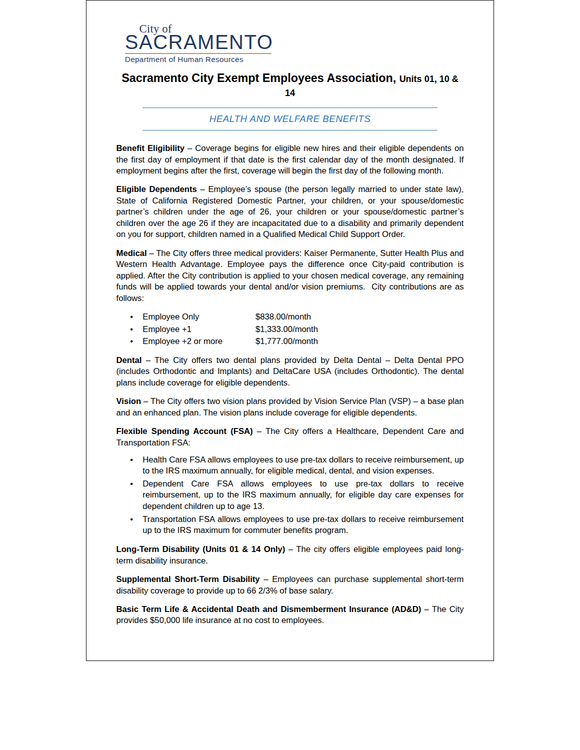City of SACRAMENTO
Department of Human Resources
Sacramento City Exempt Employees Association, Units 01, 10 & 14
HEALTH AND WELFARE BENEFITS
Benefit Eligibility – Coverage begins for eligible new hires and their eligible dependents on the first day of employment if that date is the first calendar day of the month designated. If employment begins after the first, coverage will begin the first day of the following month.
Eligible Dependents – Employee’s spouse (the person legally married to under state law), State of California Registered Domestic Partner, your children, or your spouse/domestic partner’s children under the age of 26, your children or your spouse/domestic partner’s children over the age 26 if they are incapacitated due to a disability and primarily dependent on you for support, children named in a Qualified Medical Child Support Order.
Medical – The City offers three medical providers: Kaiser Permanente, Sutter Health Plus and Western Health Advantage. Employee pays the difference once City-paid contribution is applied. After the City contribution is applied to your chosen medical coverage, any remaining funds will be applied towards your dental and/or vision premiums. City contributions are as follows:
Employee Only$838.00/month
Employee +1$1,333.00/month
Employee +2 or more$1,777.00/month
Dental – The City offers two dental plans provided by Delta Dental – Delta Dental PPO (includes Orthodontic and Implants) and DeltaCare USA (includes Orthodontic). The dental plans include coverage for eligible dependents.
Vision – The City offers two vision plans provided by Vision Service Plan (VSP) – a base plan and an enhanced plan. The vision plans include coverage for eligible dependents.
Flexible Spending Account (FSA) – The City offers a Healthcare, Dependent Care and Transportation FSA:
Health Care FSA allows employees to use pre-tax dollars to receive reimbursement, up to the IRS maximum annually, for eligible medical, dental, and vision expenses.
Dependent Care FSA allows employees to use pre-tax dollars to receive reimbursement, up to the IRS maximum annually, for eligible day care expenses for dependent children up to age 13.
Transportation FSA allows employees to use pre-tax dollars to receive reimbursement up to the IRS maximum for commuter benefits program.
Long-Term Disability (Units 01 & 14 Only) – The city offers eligible employees paid long-term disability insurance.
Supplemental Short-Term Disability – Employees can purchase supplemental short-term disability coverage to provide up to 66 2/3% of base salary.
Basic Term Life & Accidental Death and Dismemberment Insurance (AD&D) – The City provides $50,000 life insurance at no cost to employees.